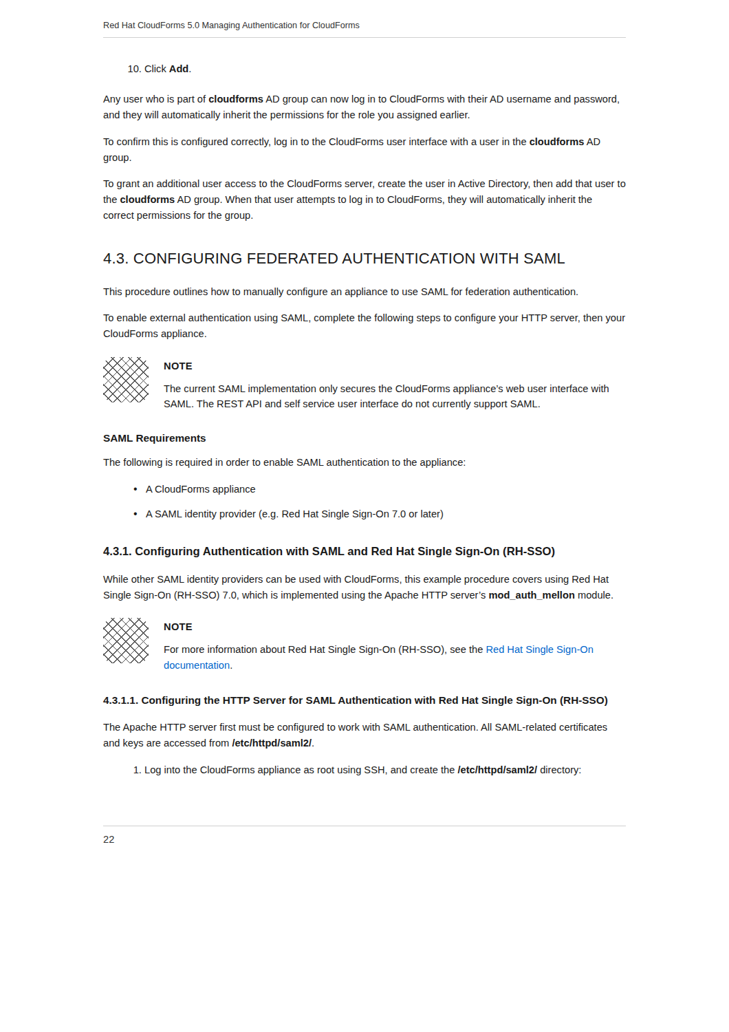Red Hat CloudForms 5.0 Managing Authentication for CloudForms
Click Add.
Any user who is part of cloudforms AD group can now log in to CloudForms with their AD username and password, and they will automatically inherit the permissions for the role you assigned earlier.
To confirm this is configured correctly, log in to the CloudForms user interface with a user in the cloudforms AD group.
To grant an additional user access to the CloudForms server, create the user in Active Directory, then add that user to the cloudforms AD group. When that user attempts to log in to CloudForms, they will automatically inherit the correct permissions for the group.
4.3. CONFIGURING FEDERATED AUTHENTICATION WITH SAML
This procedure outlines how to manually configure an appliance to use SAML for federation authentication.
To enable external authentication using SAML, complete the following steps to configure your HTTP server, then your CloudForms appliance.
NOTE
The current SAML implementation only secures the CloudForms appliance’s web user interface with SAML. The REST API and self service user interface do not currently support SAML.
SAML Requirements
The following is required in order to enable SAML authentication to the appliance:
A CloudForms appliance
A SAML identity provider (e.g. Red Hat Single Sign-On 7.0 or later)
4.3.1. Configuring Authentication with SAML and Red Hat Single Sign-On (RH-SSO)
While other SAML identity providers can be used with CloudForms, this example procedure covers using Red Hat Single Sign-On (RH-SSO) 7.0, which is implemented using the Apache HTTP server’s mod_auth_mellon module.
NOTE
For more information about Red Hat Single Sign-On (RH-SSO), see the Red Hat Single Sign-On documentation.
4.3.1.1. Configuring the HTTP Server for SAML Authentication with Red Hat Single Sign-On (RH-SSO)
The Apache HTTP server first must be configured to work with SAML authentication. All SAML-related certificates and keys are accessed from /etc/httpd/saml2/.
Log into the CloudForms appliance as root using SSH, and create the /etc/httpd/saml2/ directory:
22